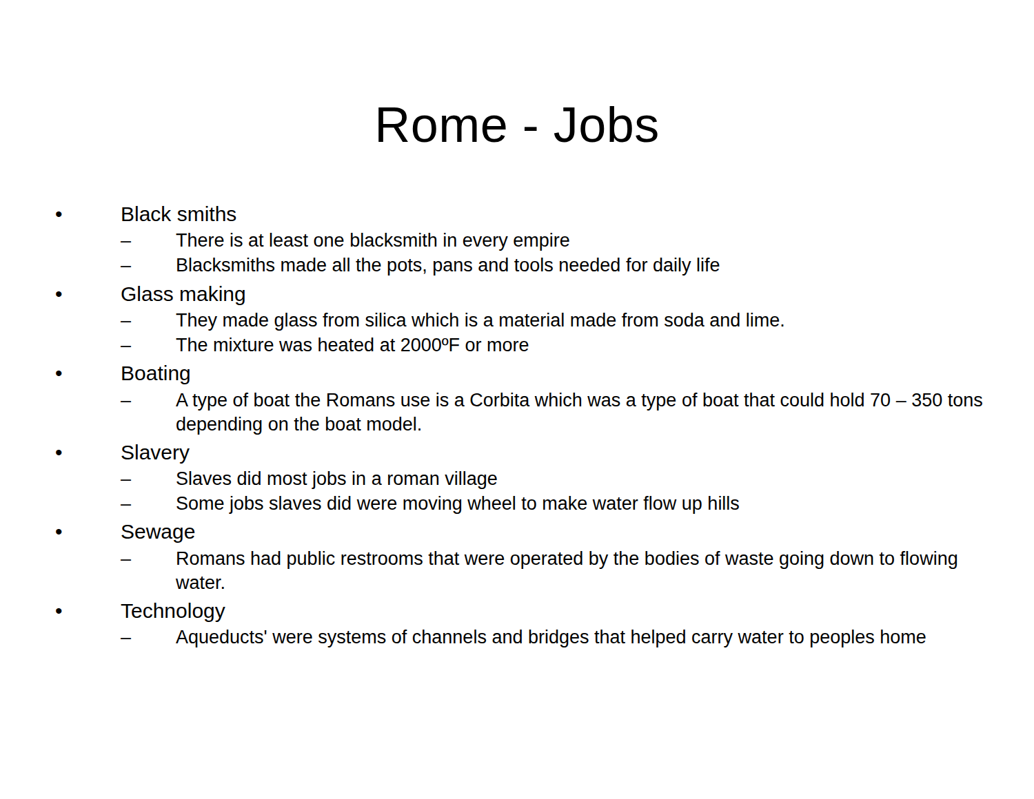Rome - Jobs
•Black smiths
–There is at least one blacksmith in every empire
–Blacksmiths made all the pots, pans and tools needed for daily life
•Glass making
–They made glass from silica which is a material made from soda and lime.
–The mixture was heated at 2000ºF or more
•Boating
–A type of boat the Romans use is a Corbita which was a type of boat that could hold 70 – 350 tons depending on the boat model.
•Slavery
–Slaves did most jobs in a roman village
–Some jobs slaves did were moving wheel to make water flow up hills
•Sewage
–Romans had public restrooms that were operated by the bodies of waste going down to flowing water.
•Technology
–Aqueducts' were systems of channels and bridges that helped carry water to peoples home